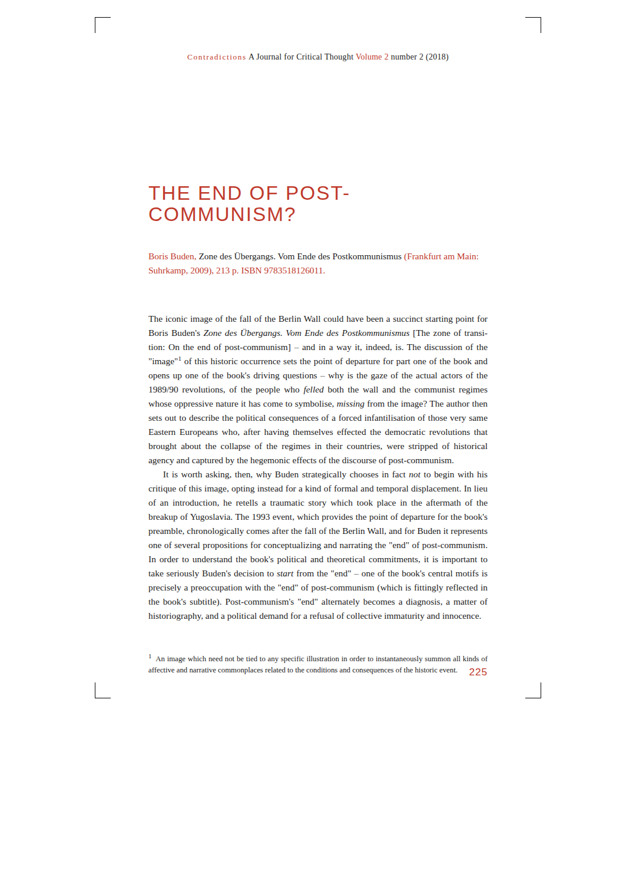Contradictions A Journal for Critical Thought Volume 2 number 2 (2018)
THE END OF POST-COMMUNISM?
Boris Buden, Zone des Übergangs. Vom Ende des Postkommunismus (Frankfurt am Main: Suhrkamp, 2009), 213 p. ISBN 9783518126011.
The iconic image of the fall of the Berlin Wall could have been a succinct starting point for Boris Buden's Zone des Übergangs. Vom Ende des Postkommunismus [The zone of transition: On the end of post-communism] – and in a way it, indeed, is. The discussion of the "image"1 of this historic occurrence sets the point of departure for part one of the book and opens up one of the book's driving questions – why is the gaze of the actual actors of the 1989/90 revolutions, of the people who felled both the wall and the communist regimes whose oppressive nature it has come to symbolise, missing from the image? The author then sets out to describe the political consequences of a forced infantilisation of those very same Eastern Europeans who, after having themselves effected the democratic revolutions that brought about the collapse of the regimes in their countries, were stripped of historical agency and captured by the hegemonic effects of the discourse of post-communism.
It is worth asking, then, why Buden strategically chooses in fact not to begin with his critique of this image, opting instead for a kind of formal and temporal displacement. In lieu of an introduction, he retells a traumatic story which took place in the aftermath of the breakup of Yugoslavia. The 1993 event, which provides the point of departure for the book's preamble, chronologically comes after the fall of the Berlin Wall, and for Buden it represents one of several propositions for conceptualizing and narrating the "end" of post-communism. In order to understand the book's political and theoretical commitments, it is important to take seriously Buden's decision to start from the "end" – one of the book's central motifs is precisely a preoccupation with the "end" of post-communism (which is fittingly reflected in the book's subtitle). Post-communism's "end" alternately becomes a diagnosis, a matter of historiography, and a political demand for a refusal of collective immaturity and innocence.
1 An image which need not be tied to any specific illustration in order to instantaneously summon all kinds of affective and narrative commonplaces related to the conditions and consequences of the historic event.
225